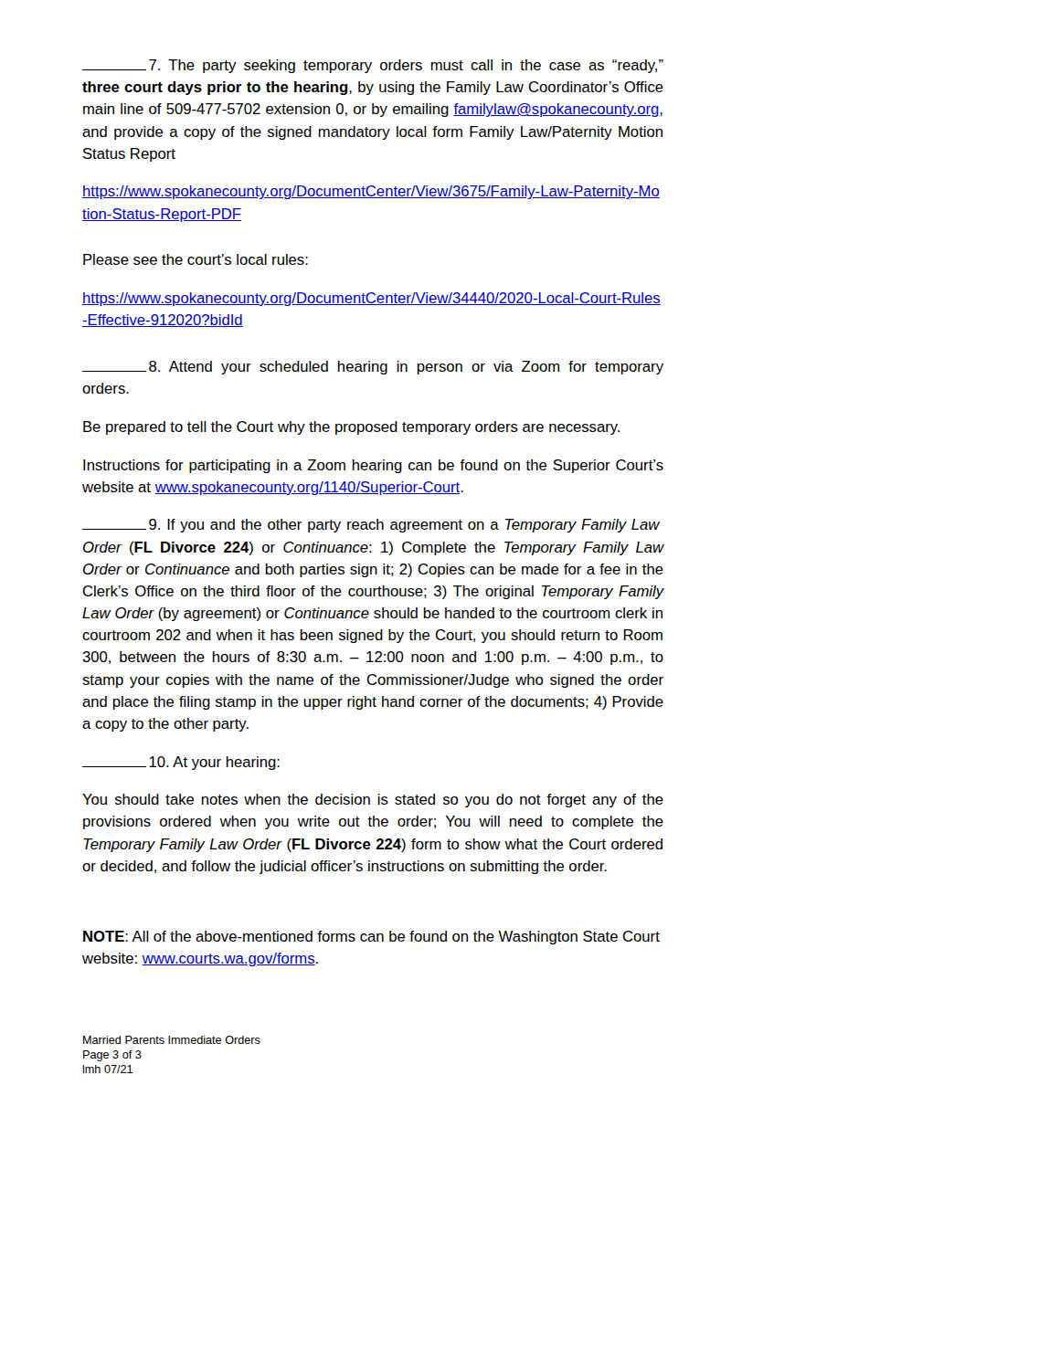7. The party seeking temporary orders must call in the case as “ready,” three court days prior to the hearing, by using the Family Law Coordinator’s Office main line of 509-477-5702 extension 0, or by emailing familylaw@spokanecounty.org, and provide a copy of the signed mandatory local form Family Law/Paternity Motion Status Report
https://www.spokanecounty.org/DocumentCenter/View/3675/Family-Law-Paternity-Motion-Status-Report-PDF
Please see the court’s local rules:
https://www.spokanecounty.org/DocumentCenter/View/34440/2020-Local-Court-Rules-Effective-912020?bidId
8. Attend your scheduled hearing in person or via Zoom for temporary orders.
Be prepared to tell the Court why the proposed temporary orders are necessary.
Instructions for participating in a Zoom hearing can be found on the Superior Court’s website at www.spokanecounty.org/1140/Superior-Court.
9. If you and the other party reach agreement on a Temporary Family Law Order (FL Divorce 224) or Continuance: 1) Complete the Temporary Family Law Order or Continuance and both parties sign it; 2) Copies can be made for a fee in the Clerk’s Office on the third floor of the courthouse; 3) The original Temporary Family Law Order (by agreement) or Continuance should be handed to the courtroom clerk in courtroom 202 and when it has been signed by the Court, you should return to Room 300, between the hours of 8:30 a.m. – 12:00 noon and 1:00 p.m. – 4:00 p.m., to stamp your copies with the name of the Commissioner/Judge who signed the order and place the filing stamp in the upper right hand corner of the documents; 4) Provide a copy to the other party.
10. At your hearing:
You should take notes when the decision is stated so you do not forget any of the provisions ordered when you write out the order; You will need to complete the Temporary Family Law Order (FL Divorce 224) form to show what the Court ordered or decided, and follow the judicial officer’s instructions on submitting the order.
NOTE: All of the above-mentioned forms can be found on the Washington State Court website: www.courts.wa.gov/forms.
Married Parents Immediate Orders
Page 3 of 3
lmh 07/21